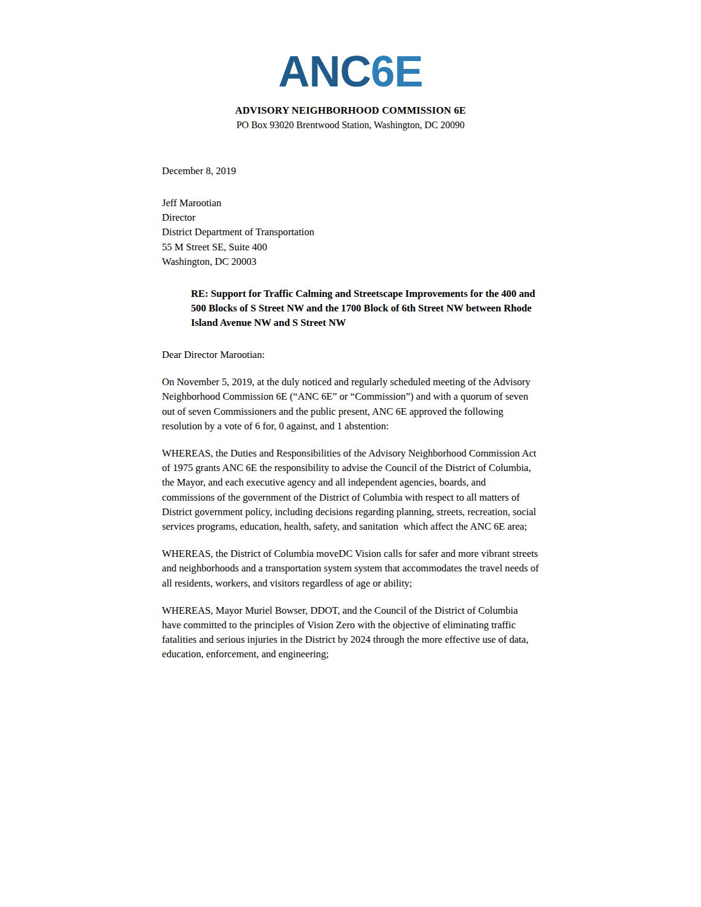ANC6E
ADVISORY NEIGHBORHOOD COMMISSION 6E
PO Box 93020 Brentwood Station, Washington, DC 20090
December 8, 2019
Jeff Marootian
Director
District Department of Transportation
55 M Street SE, Suite 400
Washington, DC 20003
RE: Support for Traffic Calming and Streetscape Improvements for the 400 and 500 Blocks of S Street NW and the 1700 Block of 6th Street NW between Rhode Island Avenue NW and S Street NW
Dear Director Marootian:
On November 5, 2019, at the duly noticed and regularly scheduled meeting of the Advisory Neighborhood Commission 6E (“ANC 6E” or “Commission”) and with a quorum of seven out of seven Commissioners and the public present, ANC 6E approved the following resolution by a vote of 6 for, 0 against, and 1 abstention:
WHEREAS, the Duties and Responsibilities of the Advisory Neighborhood Commission Act of 1975 grants ANC 6E the responsibility to advise the Council of the District of Columbia, the Mayor, and each executive agency and all independent agencies, boards, and commissions of the government of the District of Columbia with respect to all matters of District government policy, including decisions regarding planning, streets, recreation, social services programs, education, health, safety, and sanitation which affect the ANC 6E area;
WHEREAS, the District of Columbia moveDC Vision calls for safer and more vibrant streets and neighborhoods and a transportation system system that accommodates the travel needs of all residents, workers, and visitors regardless of age or ability;
WHEREAS, Mayor Muriel Bowser, DDOT, and the Council of the District of Columbia have committed to the principles of Vision Zero with the objective of eliminating traffic fatalities and serious injuries in the District by 2024 through the more effective use of data, education, enforcement, and engineering;